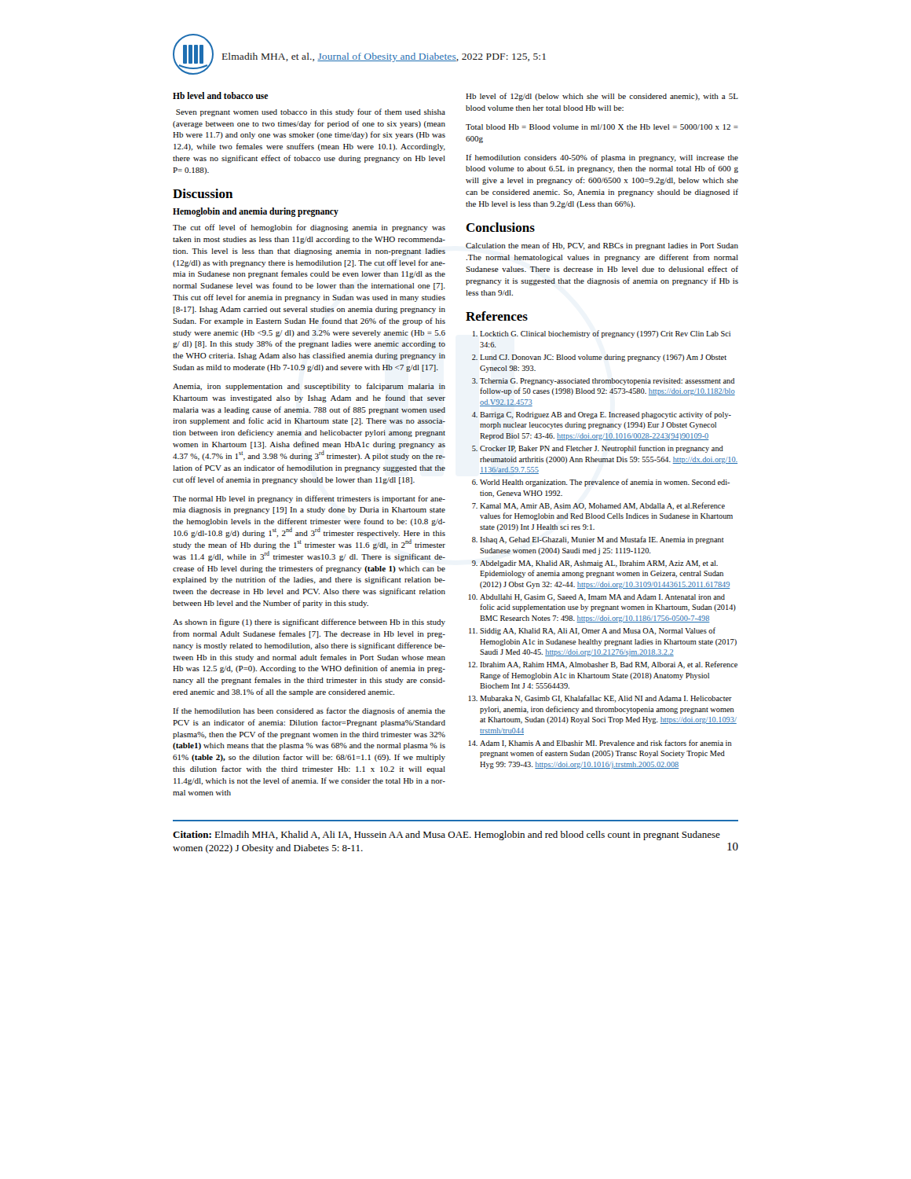Elmadih MHA, et al., Journal of Obesity and Diabetes, 2022 PDF: 125, 5:1
Hb level and tobacco use
Seven pregnant women used tobacco in this study four of them used shisha (average between one to two times/day for period of one to six years) (mean Hb were 11.7) and only one was smoker (one time/day) for six years (Hb was 12.4), while two females were snuffers (mean Hb were 10.1). Accordingly, there was no significant effect of tobacco use during pregnancy on Hb level P= 0.188).
Discussion
Hemoglobin and anemia during pregnancy
The cut off level of hemoglobin for diagnosing anemia in pregnancy was taken in most studies as less than 11g/dl according to the WHO recommendation. This level is less than that diagnosing anemia in non-pregnant ladies (12g/dl) as with pregnancy there is hemodilution [2]. The cut off level for anemia in Sudanese non pregnant females could be even lower than 11g/dl as the normal Sudanese level was found to be lower than the international one [7]. This cut off level for anemia in pregnancy in Sudan was used in many studies [8-17]. Ishag Adam carried out several studies on anemia during pregnancy in Sudan. For example in Eastern Sudan He found that 26% of the group of his study were anemic (Hb <9.5 g/ dl) and 3.2% were severely anemic (Hb = 5.6 g/ dl) [8]. In this study 38% of the pregnant ladies were anemic according to the WHO criteria. Ishag Adam also has classified anemia during pregnancy in Sudan as mild to moderate (Hb 7-10.9 g/dl) and severe with Hb <7 g/dl [17].
Anemia, iron supplementation and susceptibility to falciparum malaria in Khartoum was investigated also by Ishag Adam and he found that sever malaria was a leading cause of anemia. 788 out of 885 pregnant women used iron supplement and folic acid in Khartoum state [2]. There was no association between iron deficiency anemia and helicobacter pylori among pregnant women in Khartoum [13]. Aisha defined mean HbA1c during pregnancy as 4.37 %, (4.7% in 1st, and 3.98 % during 3rd trimester). A pilot study on the relation of PCV as an indicator of hemodilution in pregnancy suggested that the cut off level of anemia in pregnancy should be lower than 11g/dl [18].
The normal Hb level in pregnancy in different trimesters is important for anemia diagnosis in pregnancy [19] In a study done by Duria in Khartoum state the hemoglobin levels in the different trimester were found to be: (10.8 g/d-10.6 g/dl-10.8 g/d) during 1st, 2nd and 3rd trimester respectively. Here in this study the mean of Hb during the 1st trimester was 11.6 g/dl, in 2nd trimester was 11.4 g/dl, while in 3rd trimester was10.3 g/ dl. There is significant decrease of Hb level during the trimesters of pregnancy (table 1) which can be explained by the nutrition of the ladies, and there is significant relation between the decrease in Hb level and PCV. Also there was significant relation between Hb level and the Number of parity in this study.
As shown in figure (1) there is significant difference between Hb in this study from normal Adult Sudanese females [7]. The decrease in Hb level in pregnancy is mostly related to hemodilution, also there is significant difference between Hb in this study and normal adult females in Port Sudan whose mean Hb was 12.5 g/d, (P=0). According to the WHO definition of anemia in pregnancy all the pregnant females in the third trimester in this study are considered anemic and 38.1% of all the sample are considered anemic.
If the hemodilution has been considered as factor the diagnosis of anemia the PCV is an indicator of anemia: Dilution factor=Pregnant plasma%/Standard plasma%, then the PCV of the pregnant women in the third trimester was 32% (table1) which means that the plasma % was 68% and the normal plasma % is 61% (table 2), so the dilution factor will be: 68/61=1.1 (69). If we multiply this dilution factor with the third trimester Hb: 1.1 x 10.2 it will equal 11.4g/dl, which is not the level of anemia. If we consider the total Hb in a normal women with
Hb level of 12g/dl (below which she will be considered anemic), with a 5L blood volume then her total blood Hb will be:
Total blood Hb = Blood volume in ml/100 X the Hb level = 5000/100 x 12 = 600g
If hemodilution considers 40-50% of plasma in pregnancy, will increase the blood volume to about 6.5L in pregnancy, then the normal total Hb of 600 g will give a level in pregnancy of: 600/6500 x 100=9.2g/dl, below which she can be considered anemic. So, Anemia in pregnancy should be diagnosed if the Hb level is less than 9.2g/dl (Less than 66%).
Conclusions
Calculation the mean of Hb, PCV, and RBCs in pregnant ladies in Port Sudan .The normal hematological values in pregnancy are different from normal Sudanese values. There is decrease in Hb level due to delusional effect of pregnancy it is suggested that the diagnosis of anemia on pregnancy if Hb is less than 9/dl.
References
Locktich G. Clinical biochemistry of pregnancy (1997) Crit Rev Clin Lab Sci 34:6.
Lund CJ. Donovan JC: Blood volume during pregnancy (1967) Am J Obstet Gynecol 98: 393.
Tchernia G. Pregnancy-associated thrombocytopenia revisited: assessment and follow-up of 50 cases (1998) Blood 92: 4573-4580. https://doi.org/10.1182/blood.V92.12.4573
Barriga C, Rodriguez AB and Orega E. Increased phagocytic activity of polymorph nuclear leucocytes during pregnancy (1994) Eur J Obstet Gynecol Reprod Biol 57: 43-46. https://doi.org/10.1016/0028-2243(94)90109-0
Crocker IP, Baker PN and Fletcher J. Neutrophil function in pregnancy and rheumatoid arthritis (2000) Ann Rheumat Dis 59: 555-564. http://dx.doi.org/10.1136/ard.59.7.555
World Health organization. The prevalence of anemia in women. Second edition, Geneva WHO 1992.
Kamal MA, Amir AB, Asim AO, Mohamed AM, Abdalla A, et al.Reference values for Hemoglobin and Red Blood Cells Indices in Sudanese in Khartoum state (2019) Int J Health sci res 9:1.
Ishaq A, Gehad El-Ghazali, Munier M and Mustafa IE. Anemia in pregnant Sudanese women (2004) Saudi med j 25: 1119-1120.
Abdelgadir MA, Khalid AR, Ashmaig AL, Ibrahim ARM, Aziz AM, et al. Epidemiology of anemia among pregnant women in Geizera, central Sudan (2012) J Obst Gyn 32: 42-44. https://doi.org/10.3109/01443615.2011.617849
Abdullahi H, Gasim G, Saeed A, Imam MA and Adam I. Antenatal iron and folic acid supplementation use by pregnant women in Khartoum, Sudan (2014) BMC Research Notes 7: 498. https://doi.org/10.1186/1756-0500-7-498
Siddig AA, Khalid RA, Ali AI, Omer A and Musa OA, Normal Values of Hemoglobin A1c in Sudanese healthy pregnant ladies in Khartoum state (2017) Saudi J Med 40-45. https://doi.org/10.21276/sjm.2018.3.2.2
Ibrahim AA, Rahim HMA, Almobasher B, Bad RM, Alborai A, et al. Reference Range of Hemoglobin A1c in Khartoum State (2018) Anatomy Physiol Biochem Int J 4: 55564439.
Mubaraka N, Gasimb GI, Khalafallac KE, Alid NI and Adama I. Helicobacter pylori, anemia, iron deficiency and thrombocytopenia among pregnant women at Khartoum, Sudan (2014) Royal Soci Trop Med Hyg. https://doi.org/10.1093/trstmh/tru044
Adam I, Khamis A and Elbashir MI. Prevalence and risk factors for anemia in pregnant women of eastern Sudan (2005) Transc Royal Society Tropic Med Hyg 99: 739-43. https://doi.org/10.1016/j.trstmh.2005.02.008
Citation: Elmadih MHA, Khalid A, Ali IA, Hussein AA and Musa OAE. Hemoglobin and red blood cells count in pregnant Sudanese women (2022) J Obesity and Diabetes 5: 8-11. 10